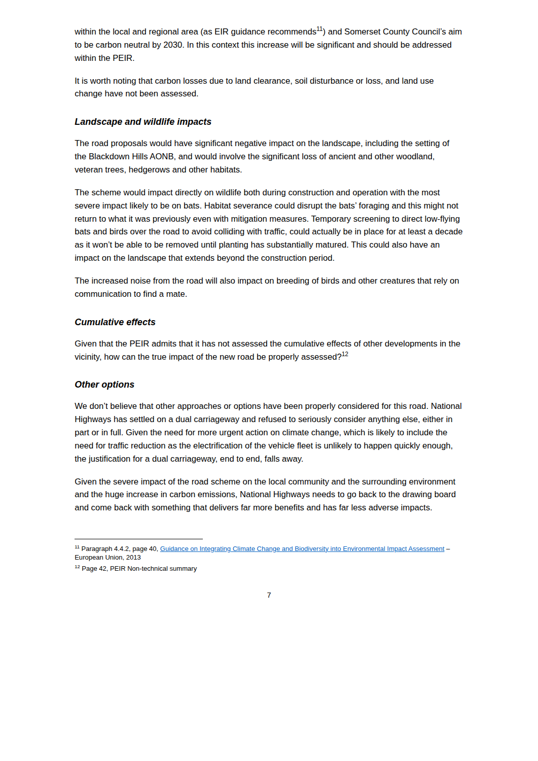within the local and regional area (as EIR guidance recommends11) and Somerset County Council’s aim to be carbon neutral by 2030. In this context this increase will be significant and should be addressed within the PEIR.
It is worth noting that carbon losses due to land clearance, soil disturbance or loss, and land use change have not been assessed.
Landscape and wildlife impacts
The road proposals would have significant negative impact on the landscape, including the setting of the Blackdown Hills AONB, and would involve the significant loss of ancient and other woodland, veteran trees, hedgerows and other habitats.
The scheme would impact directly on wildlife both during construction and operation with the most severe impact likely to be on bats. Habitat severance could disrupt the bats’ foraging and this might not return to what it was previously even with mitigation measures. Temporary screening to direct low-flying bats and birds over the road to avoid colliding with traffic, could actually be in place for at least a decade as it won’t be able to be removed until planting has substantially matured. This could also have an impact on the landscape that extends beyond the construction period.
The increased noise from the road will also impact on breeding of birds and other creatures that rely on communication to find a mate.
Cumulative effects
Given that the PEIR admits that it has not assessed the cumulative effects of other developments in the vicinity, how can the true impact of the new road be properly assessed?12
Other options
We don’t believe that other approaches or options have been properly considered for this road. National Highways has settled on a dual carriageway and refused to seriously consider anything else, either in part or in full. Given the need for more urgent action on climate change, which is likely to include the need for traffic reduction as the electrification of the vehicle fleet is unlikely to happen quickly enough, the justification for a dual carriageway, end to end, falls away.
Given the severe impact of the road scheme on the local community and the surrounding environment and the huge increase in carbon emissions, National Highways needs to go back to the drawing board and come back with something that delivers far more benefits and has far less adverse impacts.
11 Paragraph 4.4.2, page 40, Guidance on Integrating Climate Change and Biodiversity into Environmental Impact Assessment – European Union, 2013
12 Page 42, PEIR Non-technical summary
7